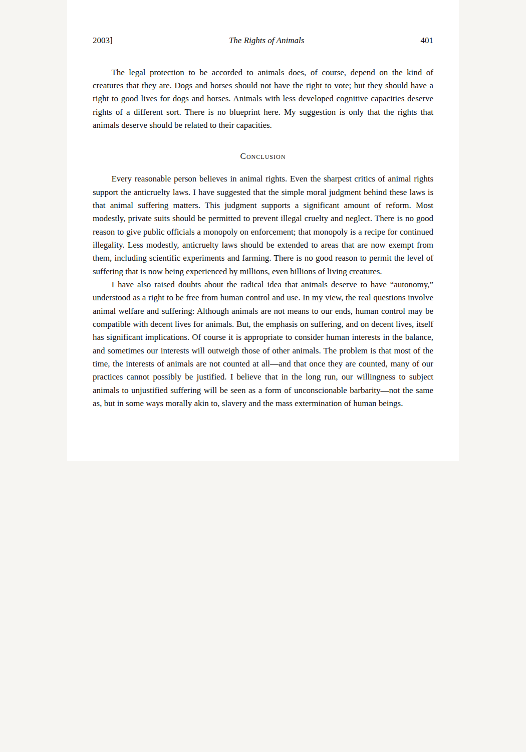2003] The Rights of Animals 401
The legal protection to be accorded to animals does, of course, depend on the kind of creatures that they are. Dogs and horses should not have the right to vote; but they should have a right to good lives for dogs and horses. Animals with less developed cognitive capacities deserve rights of a different sort. There is no blueprint here. My suggestion is only that the rights that animals deserve should be related to their capacities.
Conclusion
Every reasonable person believes in animal rights. Even the sharpest critics of animal rights support the anticruelty laws. I have suggested that the simple moral judgment behind these laws is that animal suffering matters. This judgment supports a significant amount of reform. Most modestly, private suits should be permitted to prevent illegal cruelty and neglect. There is no good reason to give public officials a monopoly on enforcement; that monopoly is a recipe for continued illegality. Less modestly, anticruelty laws should be extended to areas that are now exempt from them, including scientific experiments and farming. There is no good reason to permit the level of suffering that is now being experienced by millions, even billions of living creatures.
I have also raised doubts about the radical idea that animals deserve to have “autonomy,” understood as a right to be free from human control and use. In my view, the real questions involve animal welfare and suffering: Although animals are not means to our ends, human control may be compatible with decent lives for animals. But, the emphasis on suffering, and on decent lives, itself has significant implications. Of course it is appropriate to consider human interests in the balance, and sometimes our interests will outweigh those of other animals. The problem is that most of the time, the interests of animals are not counted at all—and that once they are counted, many of our practices cannot possibly be justified. I believe that in the long run, our willingness to subject animals to unjustified suffering will be seen as a form of unconscionable barbarity—not the same as, but in some ways morally akin to, slavery and the mass extermination of human beings.